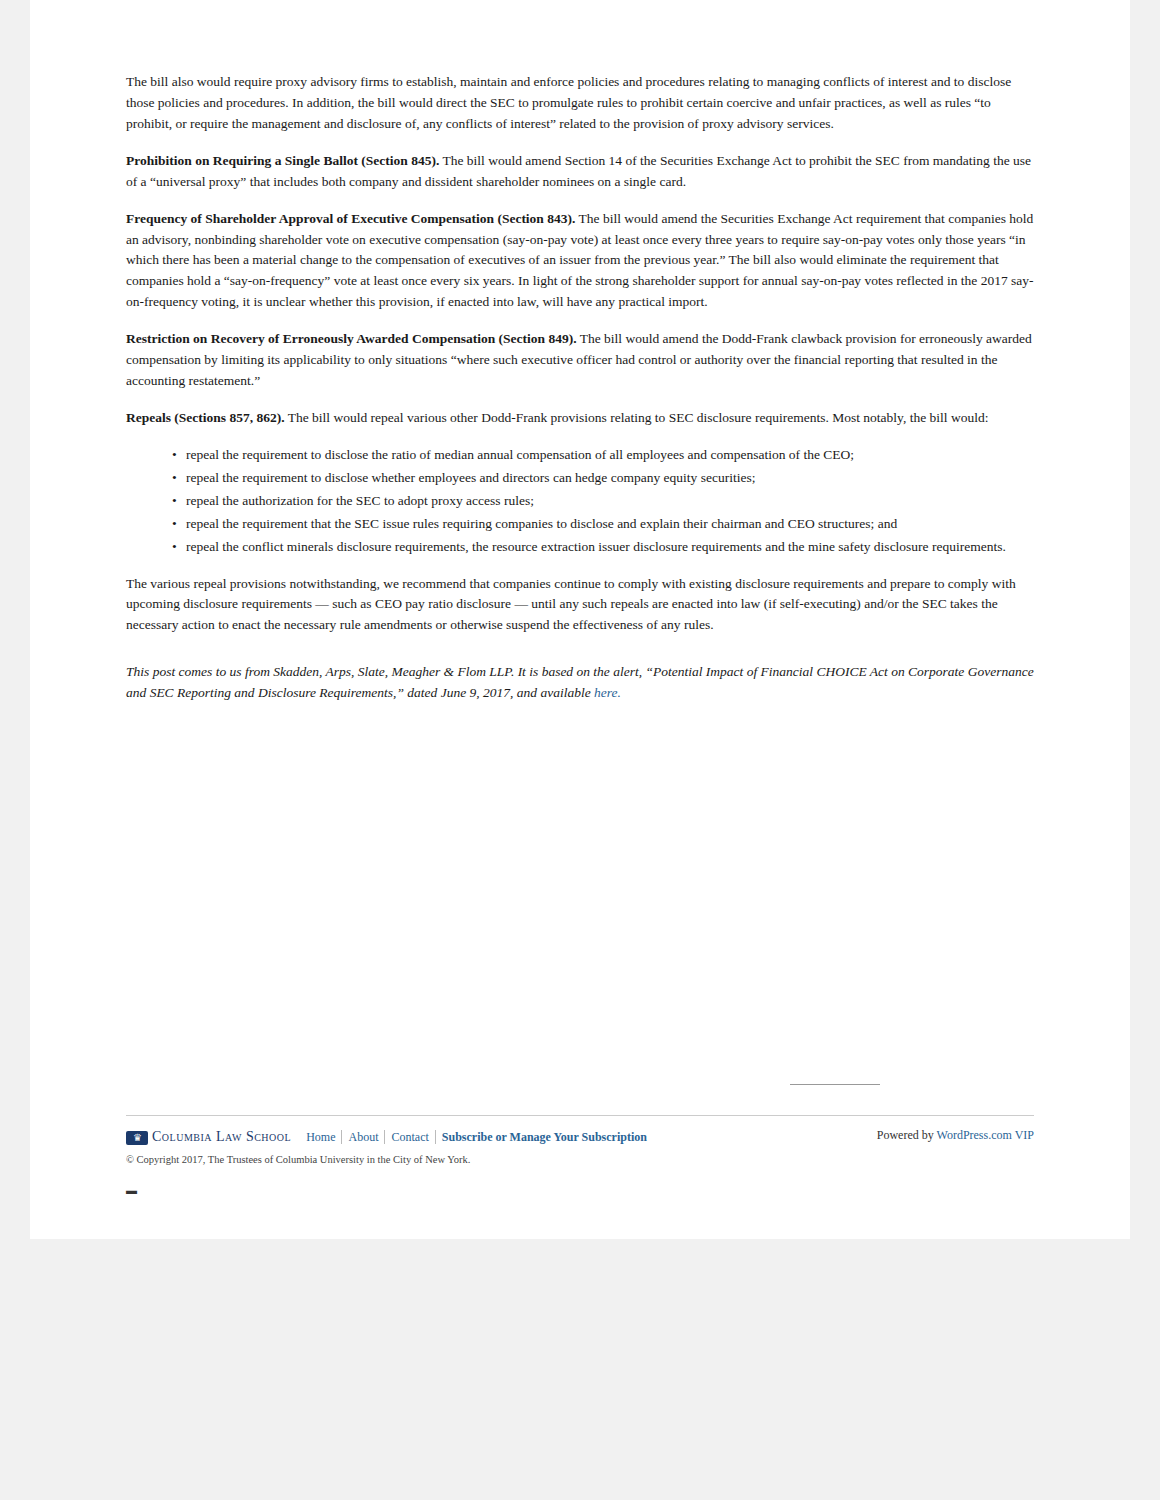The bill also would require proxy advisory firms to establish, maintain and enforce policies and procedures relating to managing conflicts of interest and to disclose those policies and procedures. In addition, the bill would direct the SEC to promulgate rules to prohibit certain coercive and unfair practices, as well as rules “to prohibit, or require the management and disclosure of, any conflicts of interest” related to the provision of proxy advisory services.
Prohibition on Requiring a Single Ballot (Section 845). The bill would amend Section 14 of the Securities Exchange Act to prohibit the SEC from mandating the use of a “universal proxy” that includes both company and dissident shareholder nominees on a single card.
Frequency of Shareholder Approval of Executive Compensation (Section 843). The bill would amend the Securities Exchange Act requirement that companies hold an advisory, nonbinding shareholder vote on executive compensation (say-on-pay vote) at least once every three years to require say-on-pay votes only those years “in which there has been a material change to the compensation of executives of an issuer from the previous year.” The bill also would eliminate the requirement that companies hold a “say-on-frequency” vote at least once every six years. In light of the strong shareholder support for annual say-on-pay votes reflected in the 2017 say-on-frequency voting, it is unclear whether this provision, if enacted into law, will have any practical import.
Restriction on Recovery of Erroneously Awarded Compensation (Section 849). The bill would amend the Dodd-Frank clawback provision for erroneously awarded compensation by limiting its applicability to only situations “where such executive officer had control or authority over the financial reporting that resulted in the accounting restatement.”
Repeals (Sections 857, 862). The bill would repeal various other Dodd-Frank provisions relating to SEC disclosure requirements. Most notably, the bill would:
repeal the requirement to disclose the ratio of median annual compensation of all employees and compensation of the CEO;
repeal the requirement to disclose whether employees and directors can hedge company equity securities;
repeal the authorization for the SEC to adopt proxy access rules;
repeal the requirement that the SEC issue rules requiring companies to disclose and explain their chairman and CEO structures; and
repeal the conflict minerals disclosure requirements, the resource extraction issuer disclosure requirements and the mine safety disclosure requirements.
The various repeal provisions notwithstanding, we recommend that companies continue to comply with existing disclosure requirements and prepare to comply with upcoming disclosure requirements — such as CEO pay ratio disclosure — until any such repeals are enacted into law (if self-executing) and/or the SEC takes the necessary action to enact the necessary rule amendments or otherwise suspend the effectiveness of any rules.
This post comes to us from Skadden, Arps, Slate, Meagher & Flom LLP. It is based on the alert, “Potential Impact of Financial CHOICE Act on Corporate Governance and SEC Reporting and Disclosure Requirements,” dated June 9, 2017, and available here.
♛Columbia Law School Home About Contact Subscribe or Manage Your Subscription
© Copyright 2017, The Trustees of Columbia University in the City of New York.
Powered by WordPress.com VIP
▬